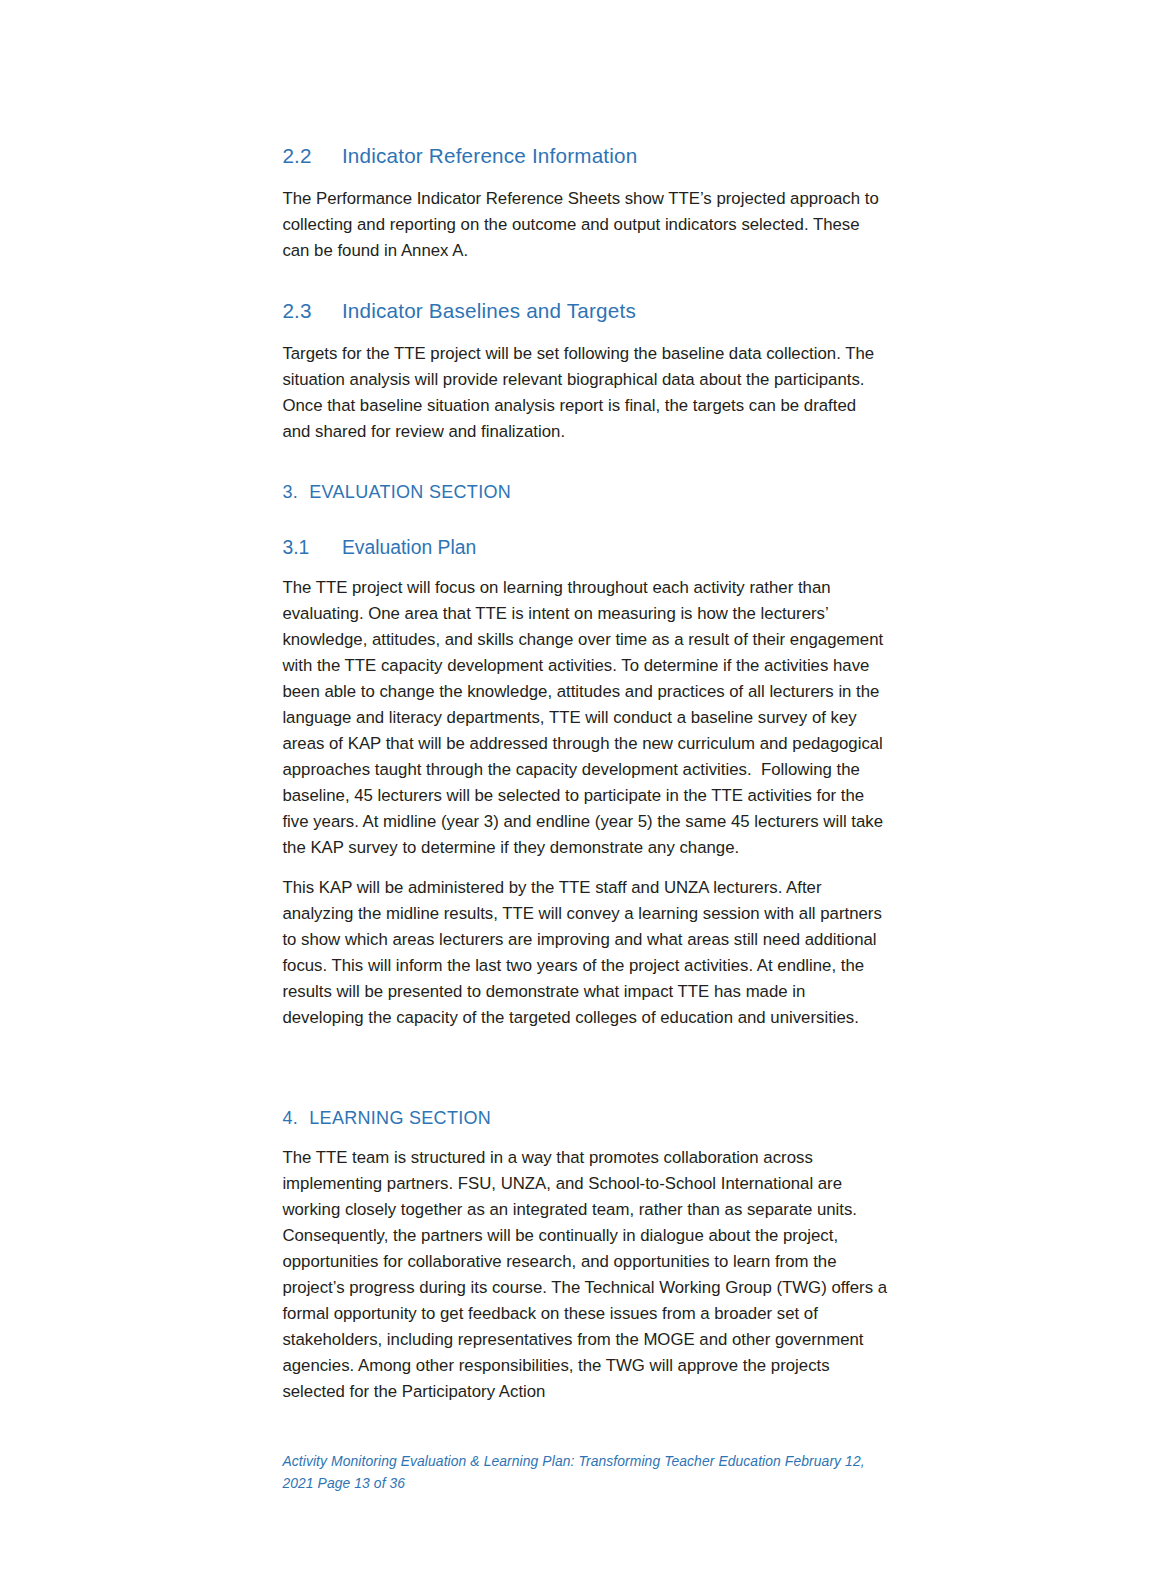2.2 Indicator Reference Information
The Performance Indicator Reference Sheets show TTE’s projected approach to collecting and reporting on the outcome and output indicators selected. These can be found in Annex A.
2.3 Indicator Baselines and Targets
Targets for the TTE project will be set following the baseline data collection. The situation analysis will provide relevant biographical data about the participants. Once that baseline situation analysis report is final, the targets can be drafted and shared for review and finalization.
3. Evaluation Section
3.1 Evaluation Plan
The TTE project will focus on learning throughout each activity rather than evaluating. One area that TTE is intent on measuring is how the lecturers’ knowledge, attitudes, and skills change over time as a result of their engagement with the TTE capacity development activities. To determine if the activities have been able to change the knowledge, attitudes and practices of all lecturers in the language and literacy departments, TTE will conduct a baseline survey of key areas of KAP that will be addressed through the new curriculum and pedagogical approaches taught through the capacity development activities. Following the baseline, 45 lecturers will be selected to participate in the TTE activities for the five years. At midline (year 3) and endline (year 5) the same 45 lecturers will take the KAP survey to determine if they demonstrate any change.
This KAP will be administered by the TTE staff and UNZA lecturers. After analyzing the midline results, TTE will convey a learning session with all partners to show which areas lecturers are improving and what areas still need additional focus. This will inform the last two years of the project activities. At endline, the results will be presented to demonstrate what impact TTE has made in developing the capacity of the targeted colleges of education and universities.
4. Learning Section
The TTE team is structured in a way that promotes collaboration across implementing partners. FSU, UNZA, and School-to-School International are working closely together as an integrated team, rather than as separate units. Consequently, the partners will be continually in dialogue about the project, opportunities for collaborative research, and opportunities to learn from the project’s progress during its course. The Technical Working Group (TWG) offers a formal opportunity to get feedback on these issues from a broader set of stakeholders, including representatives from the MOGE and other government agencies. Among other responsibilities, the TWG will approve the projects selected for the Participatory Action
Activity Monitoring Evaluation & Learning Plan: Transforming Teacher Education February 12, 2021 Page 13 of 36